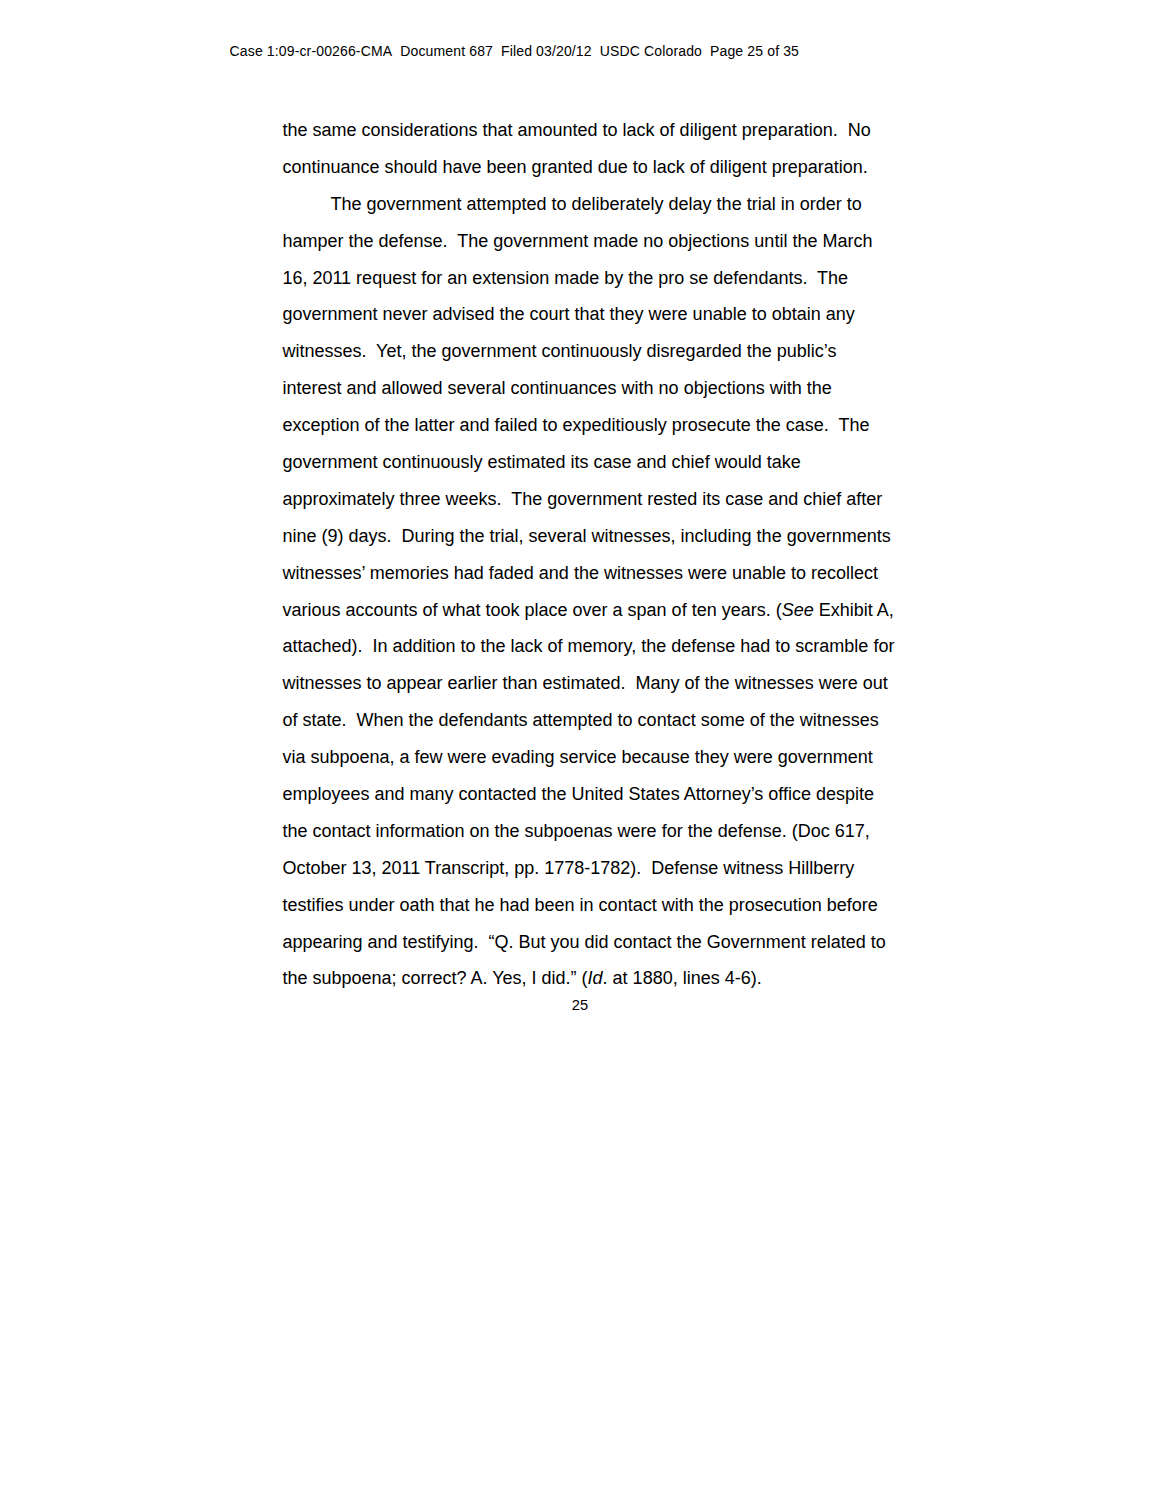Case 1:09-cr-00266-CMA Document 687 Filed 03/20/12 USDC Colorado Page 25 of 35
the same considerations that amounted to lack of diligent preparation. No continuance should have been granted due to lack of diligent preparation.
The government attempted to deliberately delay the trial in order to hamper the defense. The government made no objections until the March 16, 2011 request for an extension made by the pro se defendants. The government never advised the court that they were unable to obtain any witnesses. Yet, the government continuously disregarded the public’s interest and allowed several continuances with no objections with the exception of the latter and failed to expeditiously prosecute the case. The government continuously estimated its case and chief would take approximately three weeks. The government rested its case and chief after nine (9) days. During the trial, several witnesses, including the governments witnesses’ memories had faded and the witnesses were unable to recollect various accounts of what took place over a span of ten years. (See Exhibit A, attached). In addition to the lack of memory, the defense had to scramble for witnesses to appear earlier than estimated. Many of the witnesses were out of state. When the defendants attempted to contact some of the witnesses via subpoena, a few were evading service because they were government employees and many contacted the United States Attorney’s office despite the contact information on the subpoenas were for the defense. (Doc 617, October 13, 2011 Transcript, pp. 1778-1782). Defense witness Hillberry testifies under oath that he had been in contact with the prosecution before appearing and testifying. “Q. But you did contact the Government related to the subpoena; correct? A. Yes, I did.” (Id. at 1880, lines 4-6).
25